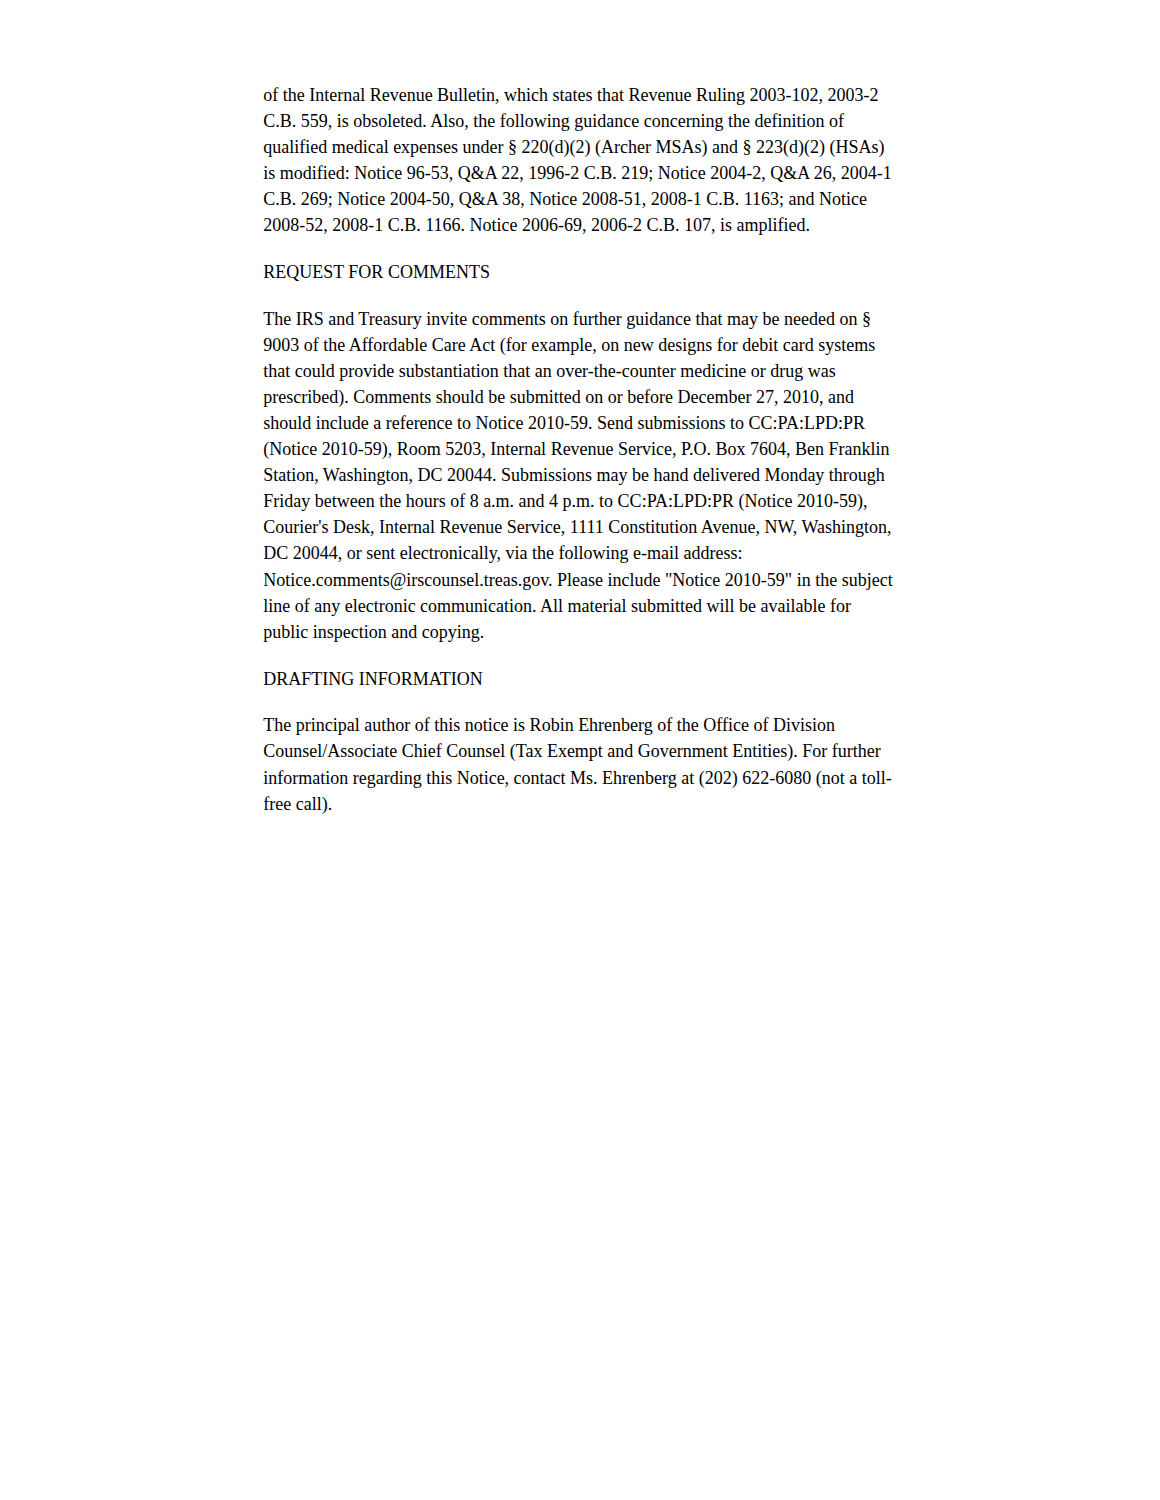of the Internal Revenue Bulletin, which states that Revenue Ruling 2003-102, 2003-2 C.B. 559, is obsoleted. Also, the following guidance concerning the definition of qualified medical expenses under § 220(d)(2) (Archer MSAs) and § 223(d)(2) (HSAs) is modified: Notice 96-53, Q&A 22, 1996-2 C.B. 219; Notice 2004-2, Q&A 26, 2004-1 C.B. 269; Notice 2004-50, Q&A 38, Notice 2008-51, 2008-1 C.B. 1163; and Notice 2008-52, 2008-1 C.B. 1166. Notice 2006-69, 2006-2 C.B. 107, is amplified.
REQUEST FOR COMMENTS
The IRS and Treasury invite comments on further guidance that may be needed on § 9003 of the Affordable Care Act (for example, on new designs for debit card systems that could provide substantiation that an over-the-counter medicine or drug was prescribed). Comments should be submitted on or before December 27, 2010, and should include a reference to Notice 2010-59. Send submissions to CC:PA:LPD:PR (Notice 2010-59), Room 5203, Internal Revenue Service, P.O. Box 7604, Ben Franklin Station, Washington, DC 20044. Submissions may be hand delivered Monday through Friday between the hours of 8 a.m. and 4 p.m. to CC:PA:LPD:PR (Notice 2010-59), Courier's Desk, Internal Revenue Service, 1111 Constitution Avenue, NW, Washington, DC 20044, or sent electronically, via the following e-mail address: Notice.comments@irscounsel.treas.gov. Please include "Notice 2010-59" in the subject line of any electronic communication. All material submitted will be available for public inspection and copying.
DRAFTING INFORMATION
The principal author of this notice is Robin Ehrenberg of the Office of Division Counsel/Associate Chief Counsel (Tax Exempt and Government Entities). For further information regarding this Notice, contact Ms. Ehrenberg at (202) 622-6080 (not a toll-free call).